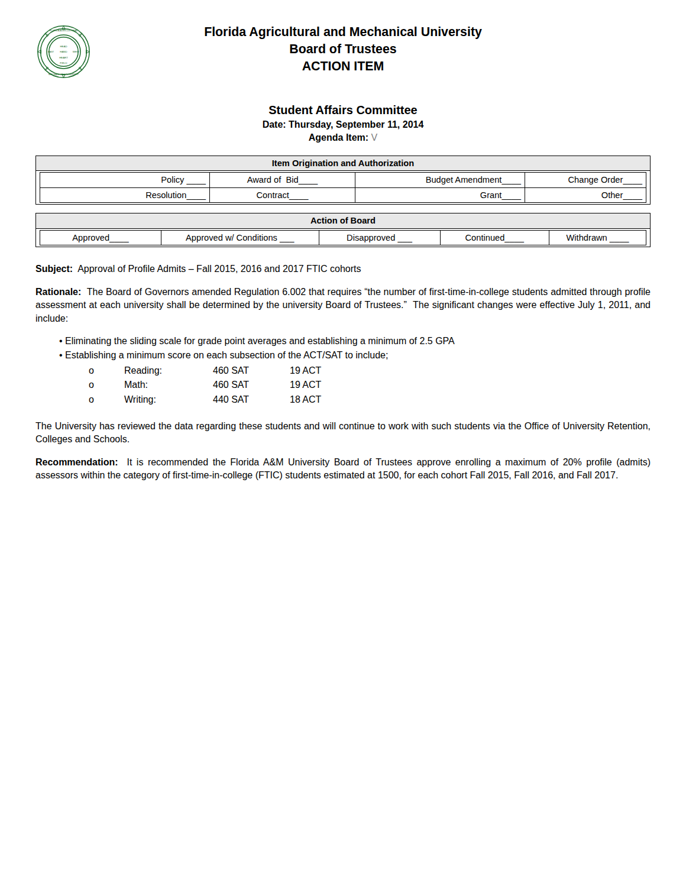FLORIDA AGRICULTURAL MECHANICAL UNIVERSITY HEAD HAND HEART FIELD EAST WEST
Florida Agricultural and Mechanical University
Board of Trustees
ACTION ITEM
Student Affairs Committee
Date: Thursday, September 11, 2014
Agenda Item: V
| Item Origination and Authorization |
| --- |
| / Policy ____ / Award of Bid____ / Budget Amendment____ / Change Order____ / / Resolution____ / Contract____ / Grant____ / Other____ / |
| Action of Board |
| --- |
| / Approved____ / Approved w/ Conditions ___ / Disapproved ___ / Continued____ / Withdrawn ____ / |
Subject: Approval of Profile Admits – Fall 2015, 2016 and 2017 FTIC cohorts
Rationale: The Board of Governors amended Regulation 6.002 that requires “the number of first-time-in-college students admitted through profile assessment at each university shall be determined by the university Board of Trustees.” The significant changes were effective July 1, 2011, and include:
Eliminating the sliding scale for grade point averages and establishing a minimum of 2.5 GPA
Establishing a minimum score on each subsection of the ACT/SAT to include;
| o | Reading: | 460 SAT | 19 ACT |
| o | Math: | 460 SAT | 19 ACT |
| o | Writing: | 440 SAT | 18 ACT |
The University has reviewed the data regarding these students and will continue to work with such students via the Office of University Retention, Colleges and Schools.
Recommendation: It is recommended the Florida A&M University Board of Trustees approve enrolling a maximum of 20% profile (admits) assessors within the category of first-time-in-college (FTIC) students estimated at 1500, for each cohort Fall 2015, Fall 2016, and Fall 2017.